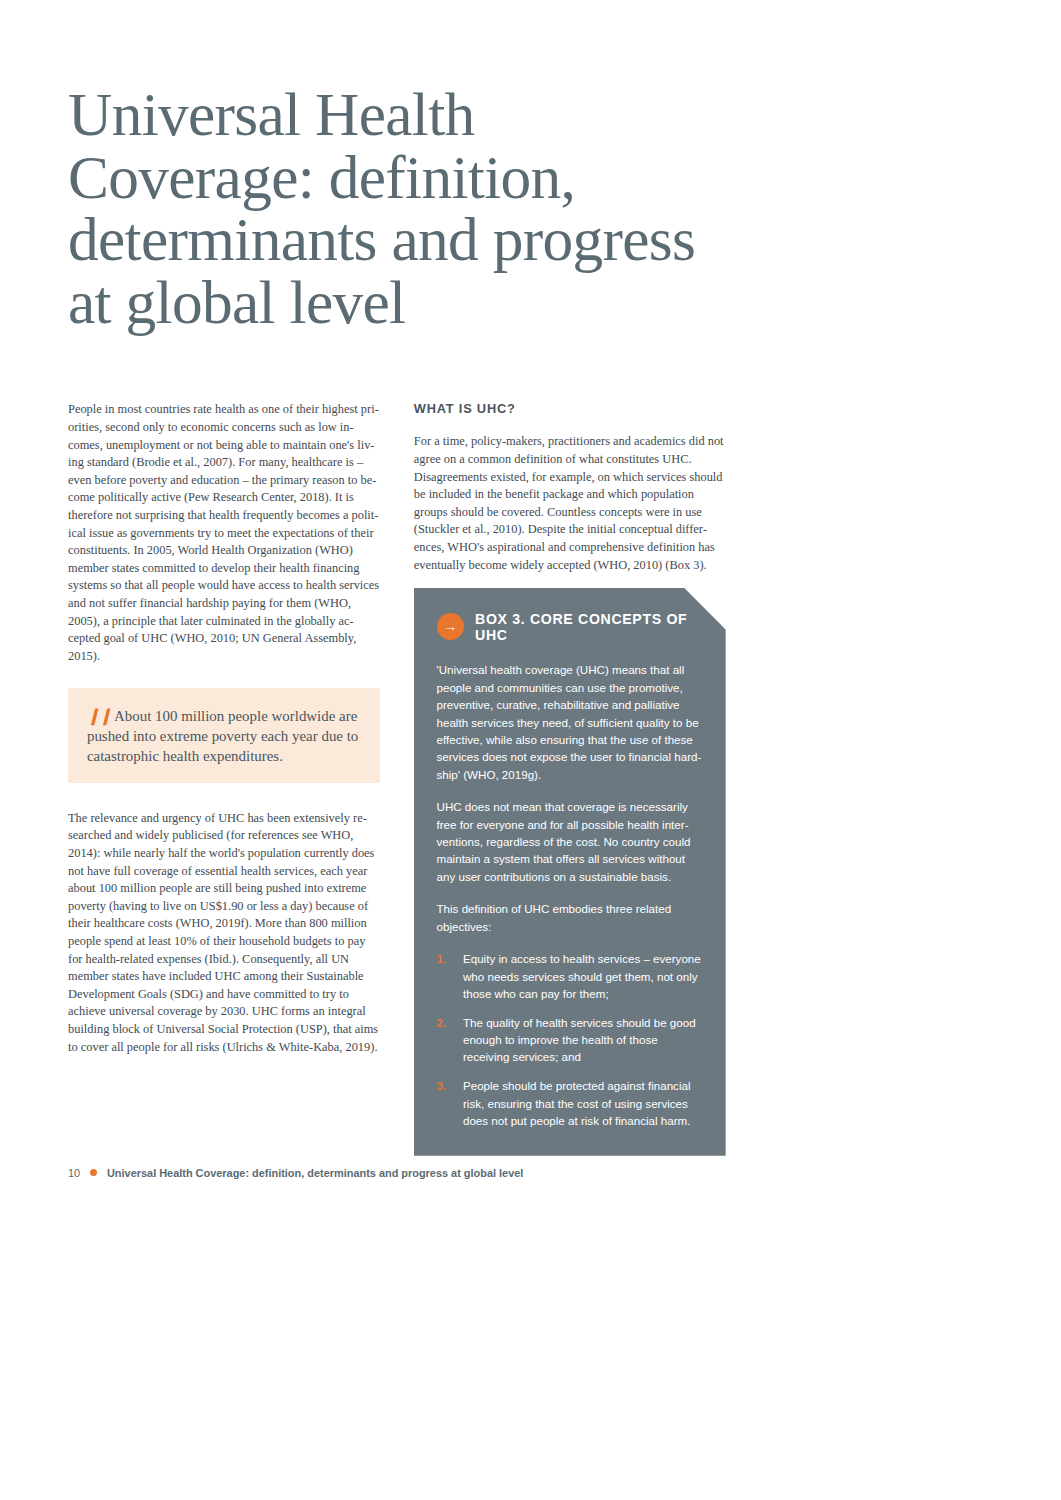Universal Health Coverage: definition, determinants and progress at global level
People in most countries rate health as one of their highest priorities, second only to economic concerns such as low incomes, unemployment or not being able to maintain one's living standard (Brodie et al., 2007). For many, healthcare is – even before poverty and education – the primary reason to become politically active (Pew Research Center, 2018). It is therefore not surprising that health frequently becomes a political issue as governments try to meet the expectations of their constituents. In 2005, World Health Organization (WHO) member states committed to develop their health financing systems so that all people would have access to health services and not suffer financial hardship paying for them (WHO, 2005), a principle that later culminated in the globally accepted goal of UHC (WHO, 2010; UN General Assembly, 2015).
❙❙About 100 million people worldwide are pushed into extreme poverty each year due to catastrophic health expenditures.
The relevance and urgency of UHC has been extensively researched and widely publicised (for references see WHO, 2014): while nearly half the world's population currently does not have full coverage of essential health services, each year about 100 million people are still being pushed into extreme poverty (having to live on US$1.90 or less a day) because of their healthcare costs (WHO, 2019f). More than 800 million people spend at least 10% of their household budgets to pay for health-related expenses (Ibid.). Consequently, all UN member states have included UHC among their Sustainable Development Goals (SDG) and have committed to try to achieve universal coverage by 2030. UHC forms an integral building block of Universal Social Protection (USP), that aims to cover all people for all risks (Ulrichs & White-Kaba, 2019).
WHAT IS UHC?
For a time, policy-makers, practitioners and academics did not agree on a common definition of what constitutes UHC. Disagreements existed, for example, on which services should be included in the benefit package and which population groups should be covered. Countless concepts were in use (Stuckler et al., 2010). Despite the initial conceptual differences, WHO's aspirational and comprehensive definition has eventually become widely accepted (WHO, 2010) (Box 3).
→
BOX 3. CORE CONCEPTS OF UHC
'Universal health coverage (UHC) means that all people and communities can use the promotive, preventive, curative, rehabilitative and palliative health services they need, of sufficient quality to be effective, while also ensuring that the use of these services does not expose the user to financial hardship' (WHO, 2019g).
UHC does not mean that coverage is necessarily free for everyone and for all possible health interventions, regardless of the cost. No country could maintain a system that offers all services without any user contributions on a sustainable basis.
This definition of UHC embodies three related objectives:
Equity in access to health services – everyone who needs services should get them, not only those who can pay for them;
The quality of health services should be good enough to improve the health of those receiving services; and
People should be protected against financial risk, ensuring that the cost of using services does not put people at risk of financial harm.
10 Universal Health Coverage: definition, determinants and progress at global level